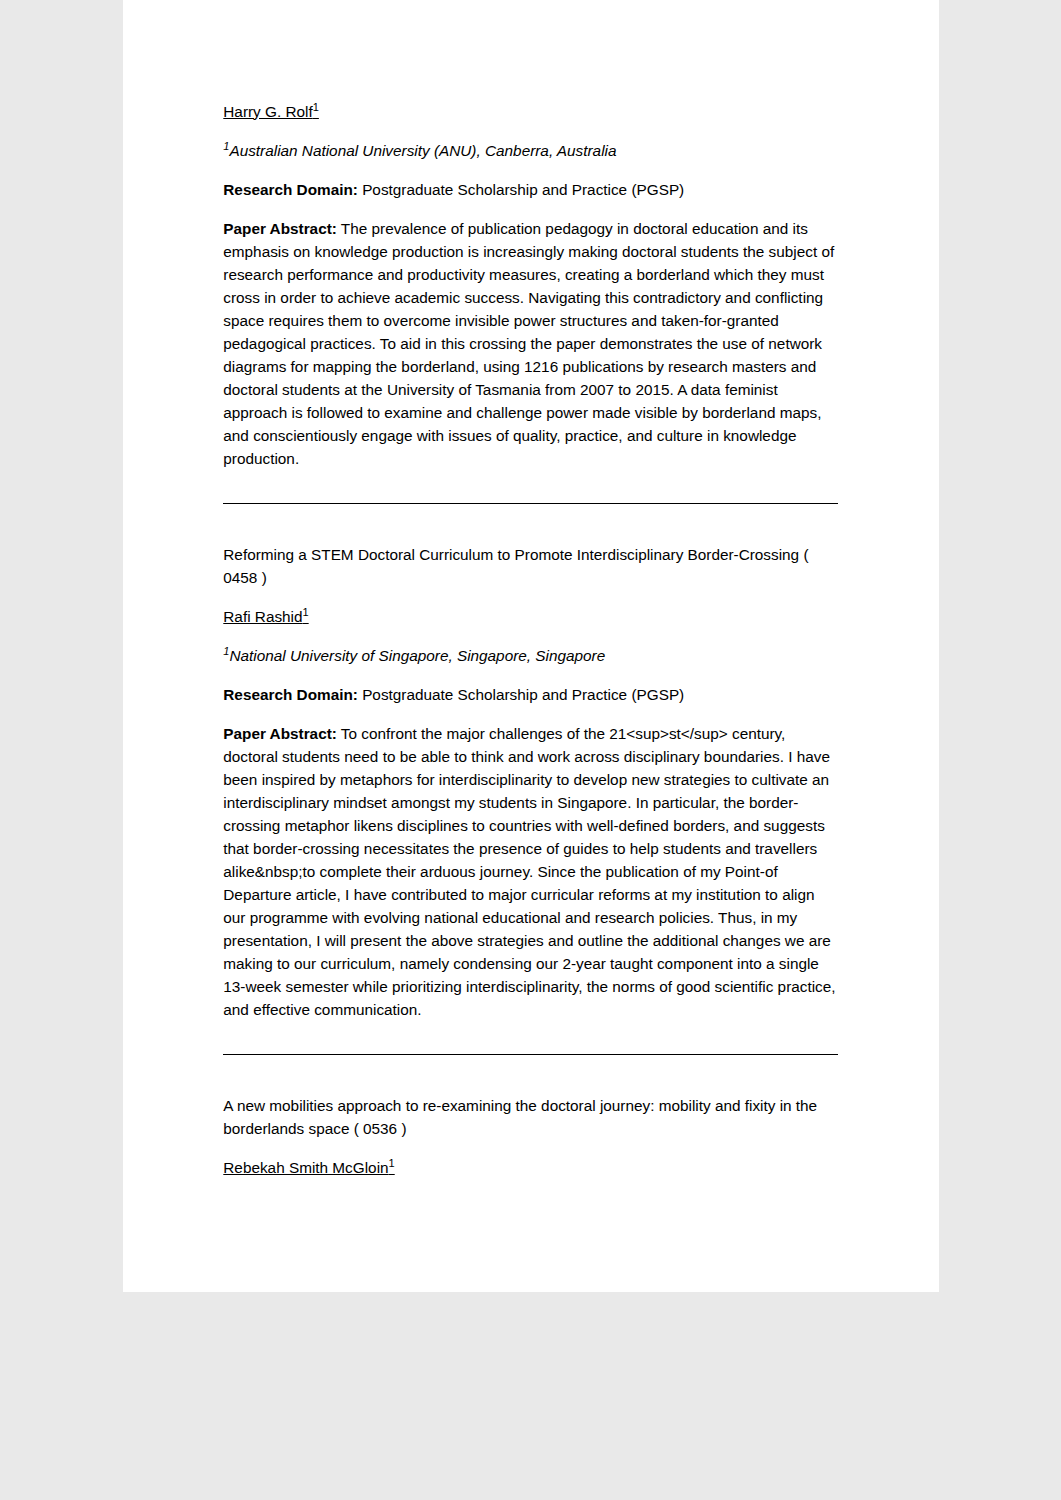Harry G. Rolf1
1Australian National University (ANU), Canberra, Australia
Research Domain: Postgraduate Scholarship and Practice (PGSP)
Paper Abstract: The prevalence of publication pedagogy in doctoral education and its emphasis on knowledge production is increasingly making doctoral students the subject of research performance and productivity measures, creating a borderland which they must cross in order to achieve academic success. Navigating this contradictory and conflicting space requires them to overcome invisible power structures and taken-for-granted pedagogical practices. To aid in this crossing the paper demonstrates the use of network diagrams for mapping the borderland, using 1216 publications by research masters and doctoral students at the University of Tasmania from 2007 to 2015. A data feminist approach is followed to examine and challenge power made visible by borderland maps, and conscientiously engage with issues of quality, practice, and culture in knowledge production.
Reforming a STEM Doctoral Curriculum to Promote Interdisciplinary Border-Crossing ( 0458 )
Rafi Rashid1
1National University of Singapore, Singapore, Singapore
Research Domain: Postgraduate Scholarship and Practice (PGSP)
Paper Abstract: To confront the major challenges of the 21<sup>st</sup> century, doctoral students need to be able to think and work across disciplinary boundaries. I have been inspired by metaphors for interdisciplinarity to develop new strategies to cultivate an interdisciplinary mindset amongst my students in Singapore. In particular, the border-crossing metaphor likens disciplines to countries with well-defined borders, and suggests that border-crossing necessitates the presence of guides to help students and travellers alike&nbsp;to complete their arduous journey. Since the publication of my Point-of Departure article, I have contributed to major curricular reforms at my institution to align our programme with evolving national educational and research policies. Thus, in my presentation, I will present the above strategies and outline the additional changes we are making to our curriculum, namely condensing our 2-year taught component into a single 13-week semester while prioritizing interdisciplinarity, the norms of good scientific practice, and effective communication.
A new mobilities approach to re-examining the doctoral journey: mobility and fixity in the borderlands space ( 0536 )
Rebekah Smith McGloin1